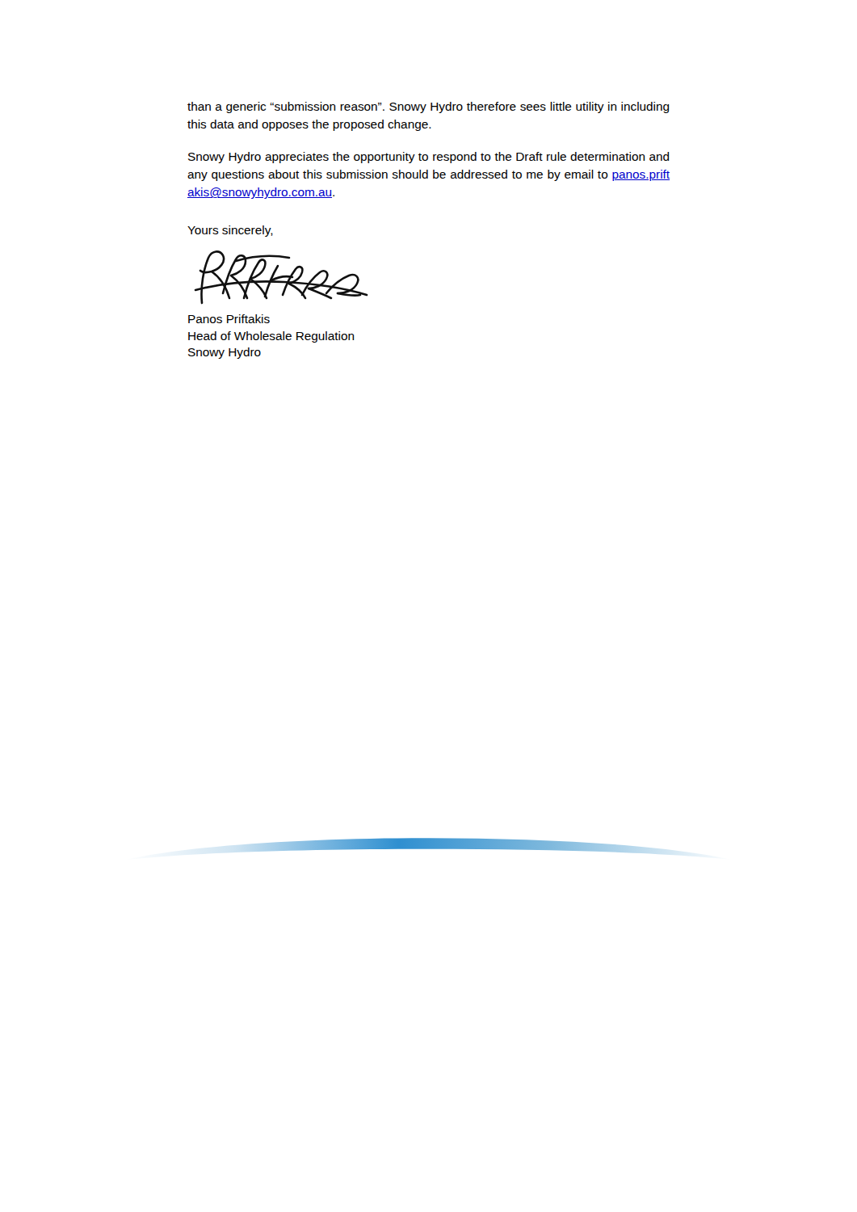than a generic “submission reason”. Snowy Hydro therefore sees little utility in including this data and opposes the proposed change.
Snowy Hydro appreciates the opportunity to respond to the Draft rule determination and any questions about this submission should be addressed to me by email to panos.priftakis@snowyhydro.com.au.
Yours sincerely,
Panos Priftakis Head of Wholesale Regulation Snowy Hydro